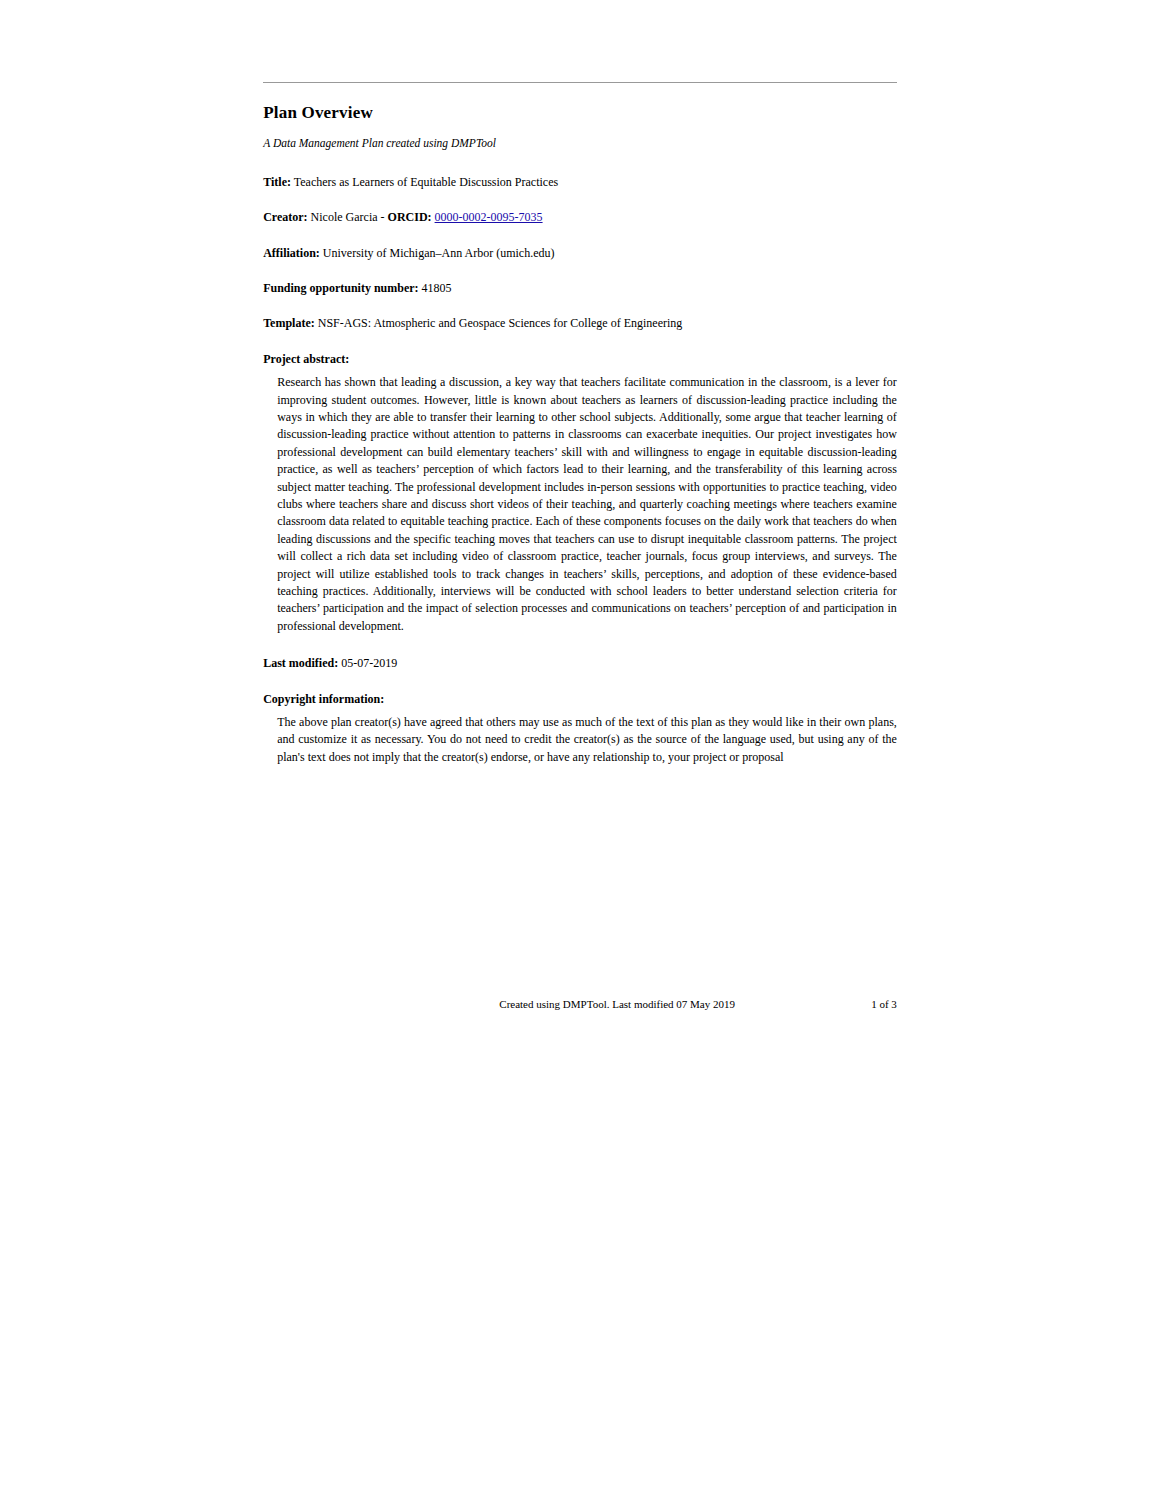Plan Overview
A Data Management Plan created using DMPTool
Title: Teachers as Learners of Equitable Discussion Practices
Creator: Nicole Garcia - ORCID: 0000-0002-0095-7035
Affiliation: University of Michigan–Ann Arbor (umich.edu)
Funding opportunity number: 41805
Template: NSF-AGS: Atmospheric and Geospace Sciences for College of Engineering
Project abstract:
Research has shown that leading a discussion, a key way that teachers facilitate communication in the classroom, is a lever for improving student outcomes. However, little is known about teachers as learners of discussion-leading practice including the ways in which they are able to transfer their learning to other school subjects. Additionally, some argue that teacher learning of discussion-leading practice without attention to patterns in classrooms can exacerbate inequities. Our project investigates how professional development can build elementary teachers’ skill with and willingness to engage in equitable discussion-leading practice, as well as teachers’ perception of which factors lead to their learning, and the transferability of this learning across subject matter teaching. The professional development includes in-person sessions with opportunities to practice teaching, video clubs where teachers share and discuss short videos of their teaching, and quarterly coaching meetings where teachers examine classroom data related to equitable teaching practice. Each of these components focuses on the daily work that teachers do when leading discussions and the specific teaching moves that teachers can use to disrupt inequitable classroom patterns. The project will collect a rich data set including video of classroom practice, teacher journals, focus group interviews, and surveys. The project will utilize established tools to track changes in teachers’ skills, perceptions, and adoption of these evidence-based teaching practices. Additionally, interviews will be conducted with school leaders to better understand selection criteria for teachers’ participation and the impact of selection processes and communications on teachers’ perception of and participation in professional development.
Last modified: 05-07-2019
Copyright information:
The above plan creator(s) have agreed that others may use as much of the text of this plan as they would like in their own plans, and customize it as necessary. You do not need to credit the creator(s) as the source of the language used, but using any of the plan's text does not imply that the creator(s) endorse, or have any relationship to, your project or proposal
Created using DMPTool. Last modified 07 May 2019
1 of 3